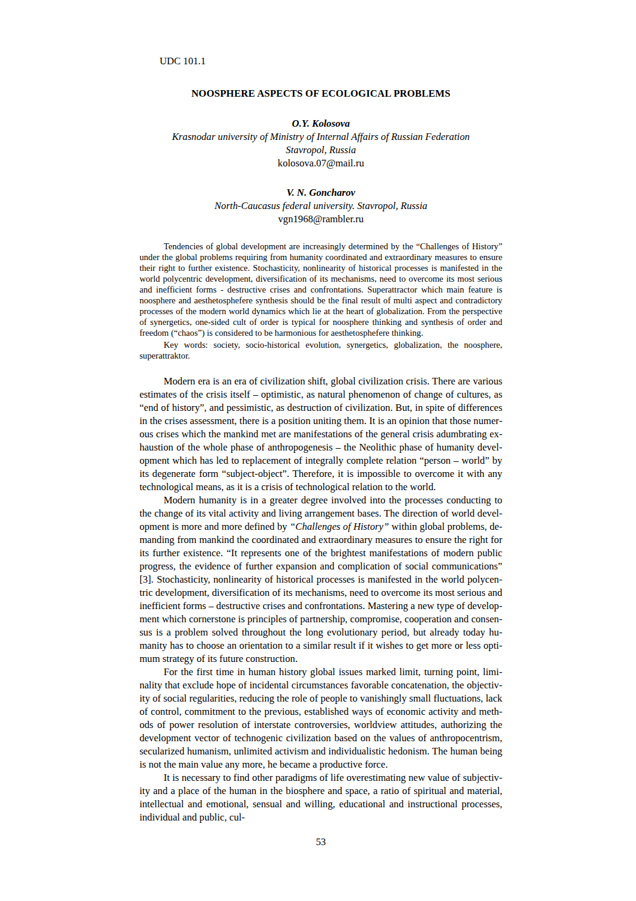UDC 101.1
Noosphere aspects of ecological problems
O.Y. Kolosova
Krasnodar university of Ministry of Internal Affairs of Russian Federation
Stavropol, Russia
kolosova.07@mail.ru
V. N. Goncharov
North-Caucasus federal university. Stavropol, Russia
vgn1968@rambler.ru
Tendencies of global development are increasingly determined by the “Challenges of History” under the global problems requiring from humanity coordinated and extraordinary measures to ensure their right to further existence. Stochasticity, nonlinearity of historical processes is manifested in the world polycentric development, diversification of its mechanisms, need to overcome its most serious and inefficient forms - destructive crises and confrontations. Superattractor which main feature is noosphere and aesthetosphefere synthesis should be the final result of multi aspect and contradictory processes of the modern world dynamics which lie at the heart of globalization. From the perspective of synergetics, one-sided cult of order is typical for noosphere thinking and synthesis of order and freedom (“chaos”) is considered to be harmonious for aesthetosphefere thinking.
Key words: society, socio-historical evolution, synergetics, globalization, the noosphere, superattraktor.
Modern era is an era of civilization shift, global civilization crisis. There are various estimates of the crisis itself – optimistic, as natural phenomenon of change of cultures, as “end of history”, and pessimistic, as destruction of civilization. But, in spite of differences in the crises assessment, there is a position uniting them. It is an opinion that those numerous crises which the mankind met are manifestations of the general crisis adumbrating exhaustion of the whole phase of anthropogenesis – the Neolithic phase of humanity development which has led to replacement of integrally complete relation “person – world” by its degenerate form “subject-object”. Therefore, it is impossible to overcome it with any technological means, as it is a crisis of technological relation to the world.
Modern humanity is in a greater degree involved into the processes conducting to the change of its vital activity and living arrangement bases. The direction of world development is more and more defined by “Challenges of History” within global problems, demanding from mankind the coordinated and extraordinary measures to ensure the right for its further existence. “It represents one of the brightest manifestations of modern public progress, the evidence of further expansion and complication of social communications” [3]. Stochasticity, nonlinearity of historical processes is manifested in the world polycentric development, diversification of its mechanisms, need to overcome its most serious and inefficient forms – destructive crises and confrontations. Mastering a new type of development which cornerstone is principles of partnership, compromise, cooperation and consensus is a problem solved throughout the long evolutionary period, but already today humanity has to choose an orientation to a similar result if it wishes to get more or less optimum strategy of its future construction.
For the first time in human history global issues marked limit, turning point, liminality that exclude hope of incidental circumstances favorable concatenation, the objectivity of social regularities, reducing the role of people to vanishingly small fluctuations, lack of control, commitment to the previous, established ways of economic activity and methods of power resolution of interstate controversies, worldview attitudes, authorizing the development vector of technogenic civilization based on the values of anthropocentrism, secularized humanism, unlimited activism and individualistic hedonism. The human being is not the main value any more, he became a productive force.
It is necessary to find other paradigms of life overestimating new value of subjectivity and a place of the human in the biosphere and space, a ratio of spiritual and material, intellectual and emotional, sensual and willing, educational and instructional processes, individual and public, cul-
53